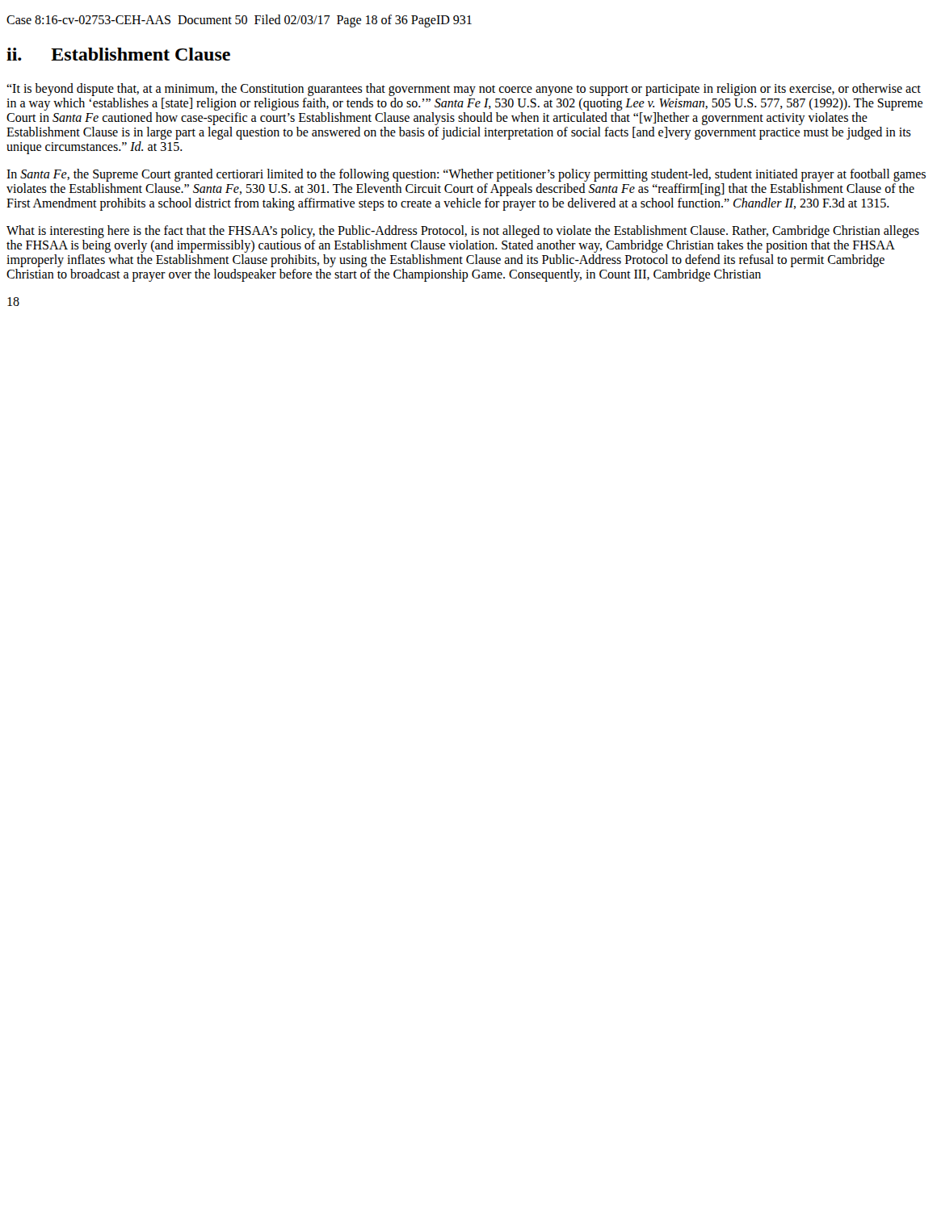Case 8:16-cv-02753-CEH-AAS Document 50 Filed 02/03/17 Page 18 of 36 PageID 931
ii. Establishment Clause
“It is beyond dispute that, at a minimum, the Constitution guarantees that government may not coerce anyone to support or participate in religion or its exercise, or otherwise act in a way which ‘establishes a [state] religion or religious faith, or tends to do so.’” Santa Fe I, 530 U.S. at 302 (quoting Lee v. Weisman, 505 U.S. 577, 587 (1992)). The Supreme Court in Santa Fe cautioned how case-specific a court’s Establishment Clause analysis should be when it articulated that “[w]hether a government activity violates the Establishment Clause is in large part a legal question to be answered on the basis of judicial interpretation of social facts [and e]very government practice must be judged in its unique circumstances.” Id. at 315.
In Santa Fe, the Supreme Court granted certiorari limited to the following question: “Whether petitioner’s policy permitting student-led, student initiated prayer at football games violates the Establishment Clause.” Santa Fe, 530 U.S. at 301. The Eleventh Circuit Court of Appeals described Santa Fe as “reaffirm[ing] that the Establishment Clause of the First Amendment prohibits a school district from taking affirmative steps to create a vehicle for prayer to be delivered at a school function.” Chandler II, 230 F.3d at 1315.
What is interesting here is the fact that the FHSAA’s policy, the Public-Address Protocol, is not alleged to violate the Establishment Clause. Rather, Cambridge Christian alleges the FHSAA is being overly (and impermissibly) cautious of an Establishment Clause violation. Stated another way, Cambridge Christian takes the position that the FHSAA improperly inflates what the Establishment Clause prohibits, by using the Establishment Clause and its Public-Address Protocol to defend its refusal to permit Cambridge Christian to broadcast a prayer over the loudspeaker before the start of the Championship Game. Consequently, in Count III, Cambridge Christian
18